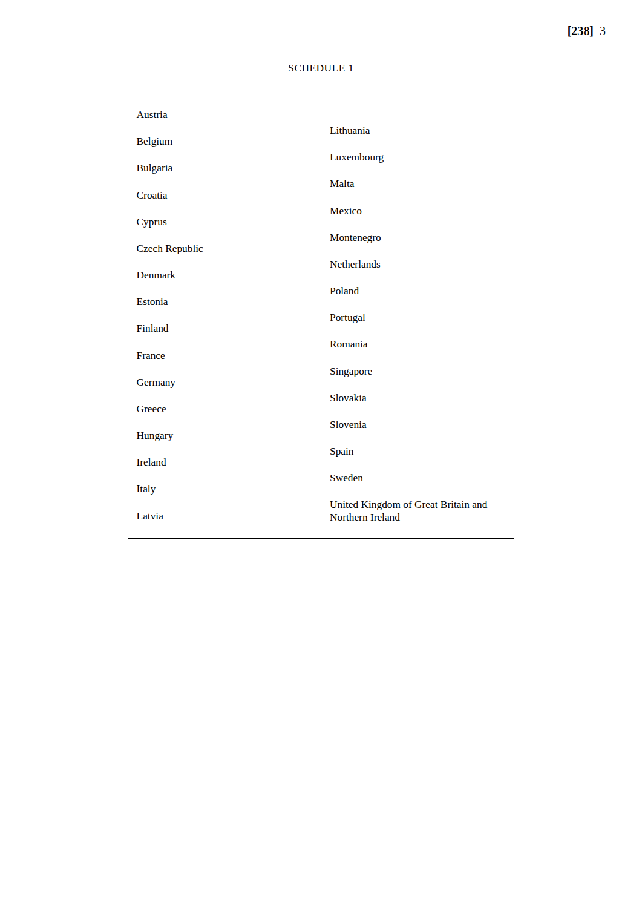[238] 3
SCHEDULE 1
| Austria Belgium Bulgaria Croatia Cyprus Czech Republic Denmark Estonia Finland France Germany Greece Hungary Ireland Italy Latvia | Lithuania Luxembourg Malta Mexico Montenegro Netherlands Poland Portugal Romania Singapore Slovakia Slovenia Spain Sweden United Kingdom of Great Britain and Northern Ireland |